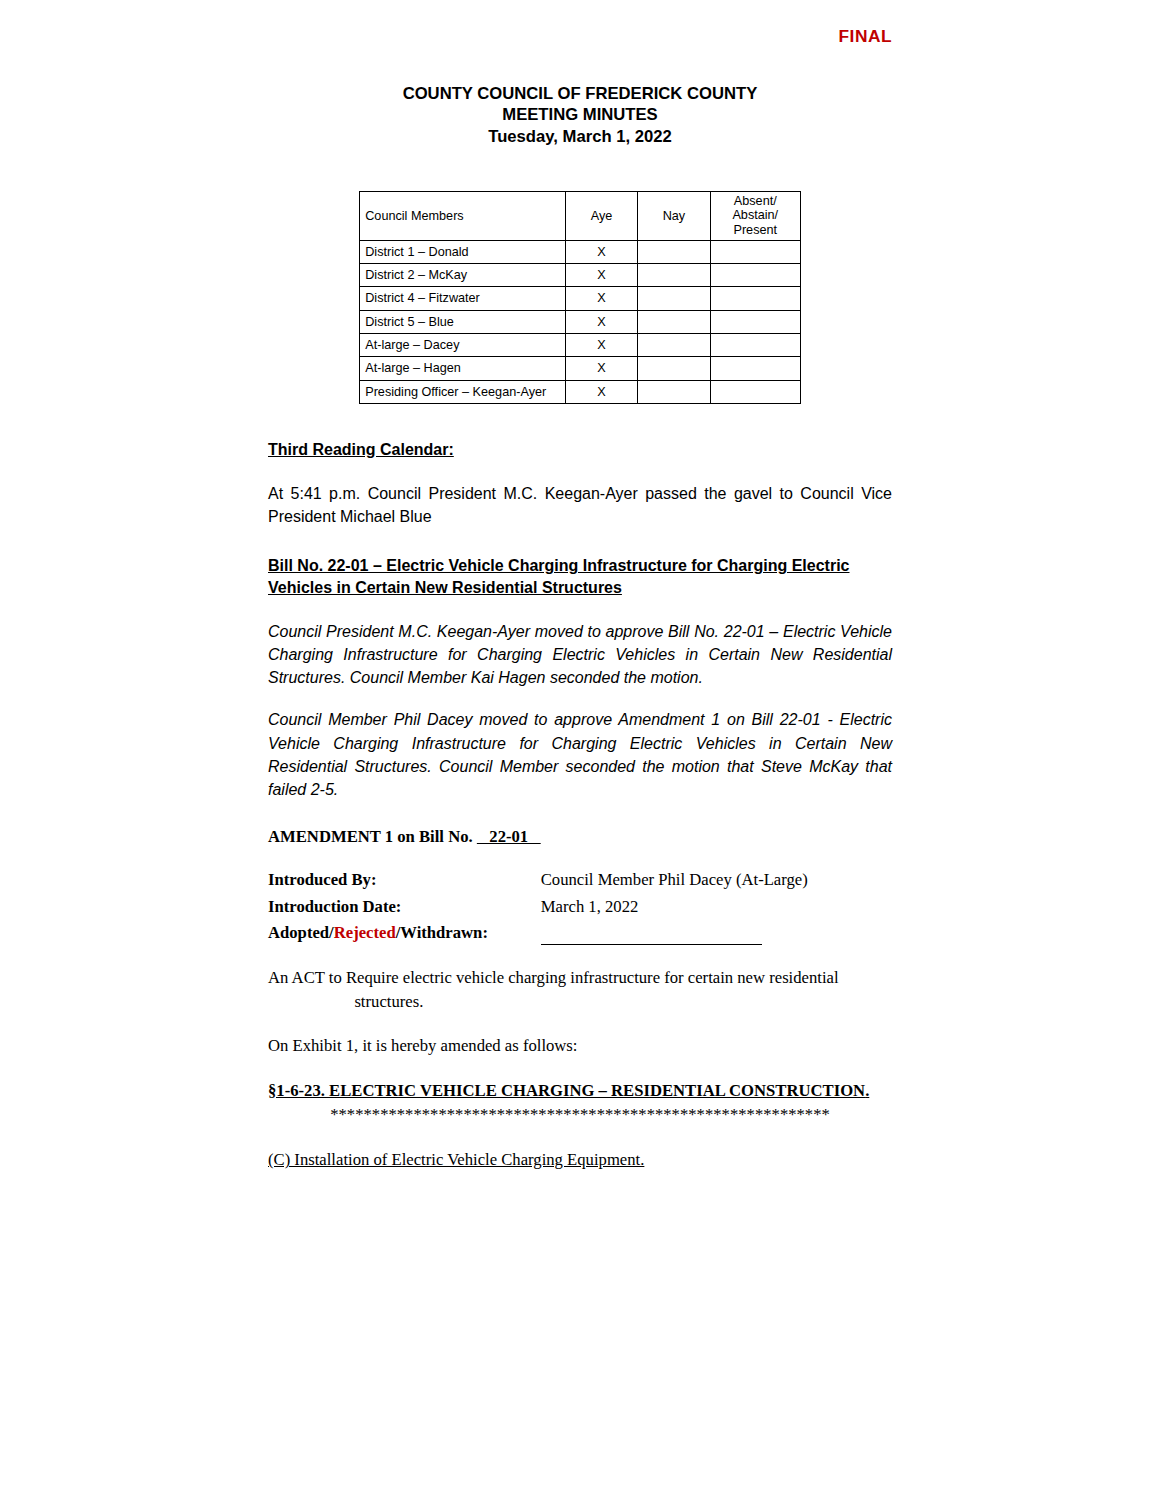FINAL
COUNTY COUNCIL OF FREDERICK COUNTY
MEETING MINUTES
Tuesday, March 1, 2022
| Council Members | Aye | Nay | Absent/ Abstain/ Present |
| --- | --- | --- | --- |
| District 1 – Donald | X | | |
| District 2 – McKay | X | | |
| District 4 – Fitzwater | X | | |
| District 5 – Blue | X | | |
| At-large – Dacey | X | | |
| At-large – Hagen | X | | |
| Presiding Officer – Keegan-Ayer | X | | |
Third Reading Calendar:
At 5:41 p.m. Council President M.C. Keegan-Ayer passed the gavel to Council Vice President Michael Blue
Bill No. 22-01 – Electric Vehicle Charging Infrastructure for Charging Electric Vehicles in Certain New Residential Structures
Council President M.C. Keegan-Ayer moved to approve Bill No. 22-01 – Electric Vehicle Charging Infrastructure for Charging Electric Vehicles in Certain New Residential Structures. Council Member Kai Hagen seconded the motion.
Council Member Phil Dacey moved to approve Amendment 1 on Bill 22-01 - Electric Vehicle Charging Infrastructure for Charging Electric Vehicles in Certain New Residential Structures. Council Member seconded the motion that Steve McKay that failed 2-5.
AMENDMENT 1 on Bill No. 22-01
| Introduced By: | Council Member Phil Dacey (At-Large) |
| Introduction Date: | March 1, 2022 |
| Adopted/ Rejected /Withdrawn: | |
An ACT to Require electric vehicle charging infrastructure for certain new residential structures.
On Exhibit 1, it is hereby amended as follows:
§1-6-23. ELECTRIC VEHICLE CHARGING – RESIDENTIAL CONSTRUCTION.
************************************************************
(C) Installation of Electric Vehicle Charging Equipment.